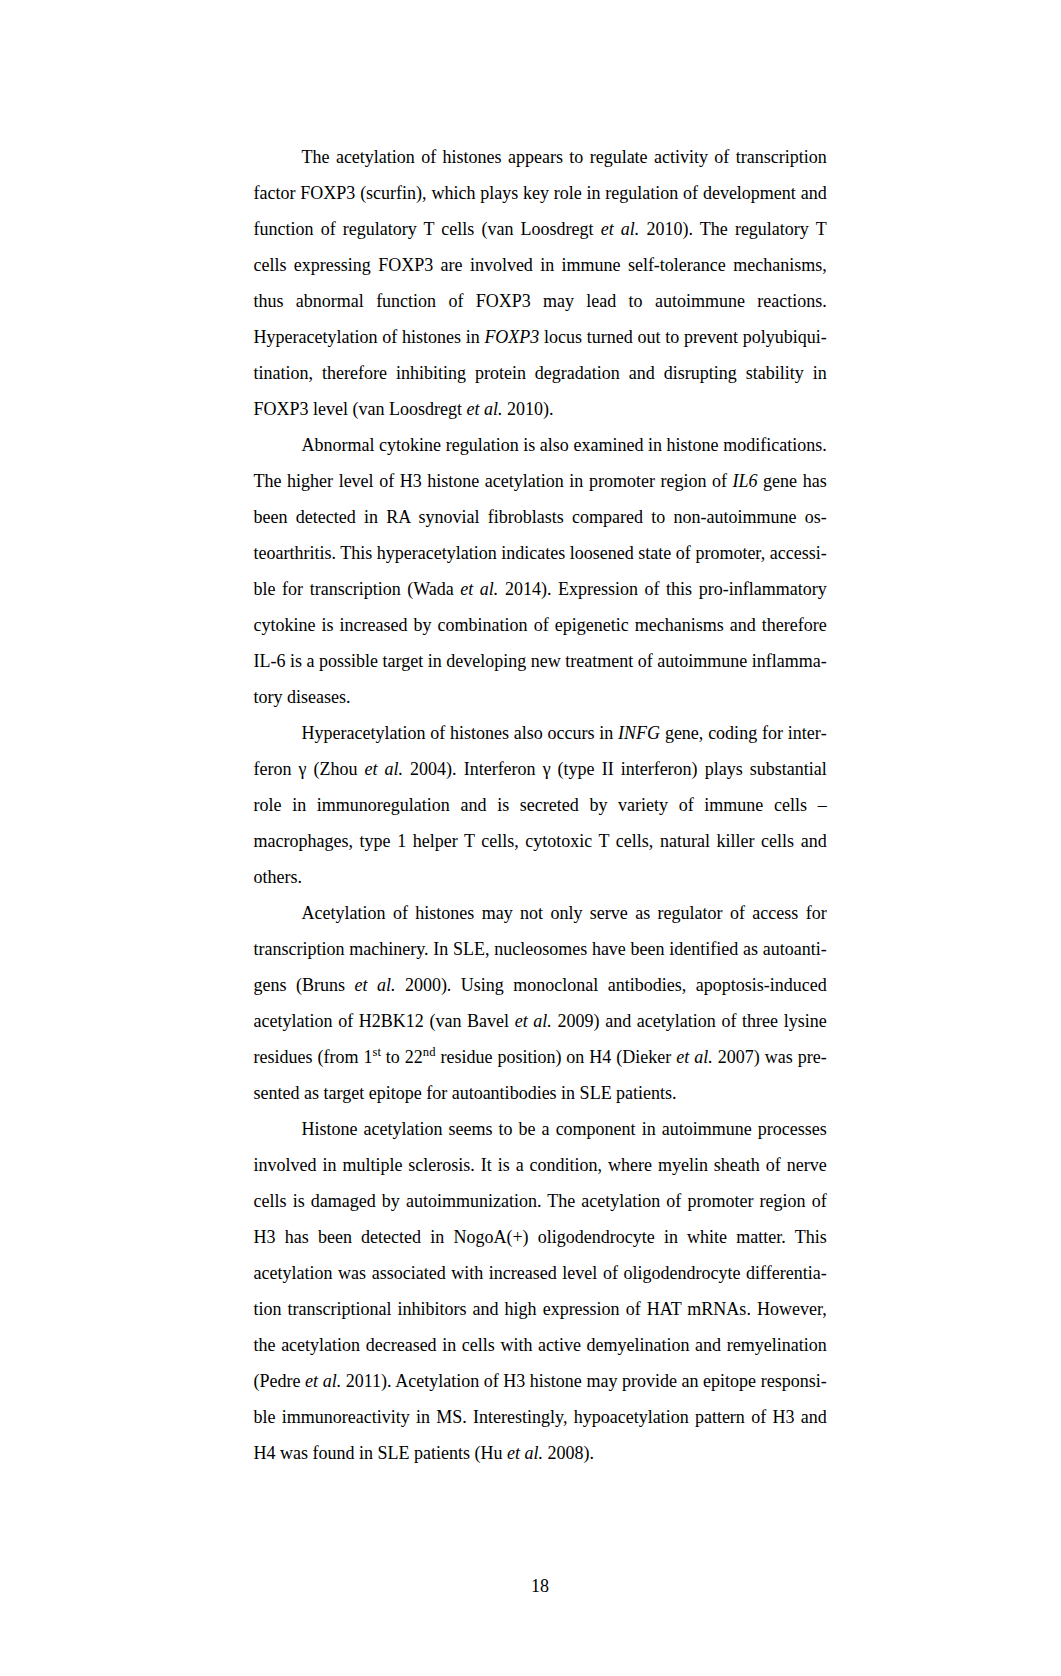The acetylation of histones appears to regulate activity of transcription factor FOXP3 (scurfin), which plays key role in regulation of development and function of regulatory T cells (van Loosdregt et al. 2010). The regulatory T cells expressing FOXP3 are involved in immune self-tolerance mechanisms, thus abnormal function of FOXP3 may lead to autoimmune reactions. Hyperacetylation of histones in FOXP3 locus turned out to prevent polyubiquitination, therefore inhibiting protein degradation and disrupting stability in FOXP3 level (van Loosdregt et al. 2010).
Abnormal cytokine regulation is also examined in histone modifications. The higher level of H3 histone acetylation in promoter region of IL6 gene has been detected in RA synovial fibroblasts compared to non-autoimmune osteoarthritis. This hyperacetylation indicates loosened state of promoter, accessible for transcription (Wada et al. 2014). Expression of this pro-inflammatory cytokine is increased by combination of epigenetic mechanisms and therefore IL-6 is a possible target in developing new treatment of autoimmune inflammatory diseases.
Hyperacetylation of histones also occurs in INFG gene, coding for interferon γ (Zhou et al. 2004). Interferon γ (type II interferon) plays substantial role in immunoregulation and is secreted by variety of immune cells – macrophages, type 1 helper T cells, cytotoxic T cells, natural killer cells and others.
Acetylation of histones may not only serve as regulator of access for transcription machinery. In SLE, nucleosomes have been identified as autoantigens (Bruns et al. 2000). Using monoclonal antibodies, apoptosis-induced acetylation of H2BK12 (van Bavel et al. 2009) and acetylation of three lysine residues (from 1st to 22nd residue position) on H4 (Dieker et al. 2007) was presented as target epitope for autoantibodies in SLE patients.
Histone acetylation seems to be a component in autoimmune processes involved in multiple sclerosis. It is a condition, where myelin sheath of nerve cells is damaged by autoimmunization. The acetylation of promoter region of H3 has been detected in NogoA(+) oligodendrocyte in white matter. This acetylation was associated with increased level of oligodendrocyte differentiation transcriptional inhibitors and high expression of HAT mRNAs. However, the acetylation decreased in cells with active demyelination and remyelination (Pedre et al. 2011). Acetylation of H3 histone may provide an epitope responsible immunoreactivity in MS. Interestingly, hypoacetylation pattern of H3 and H4 was found in SLE patients (Hu et al. 2008).
18